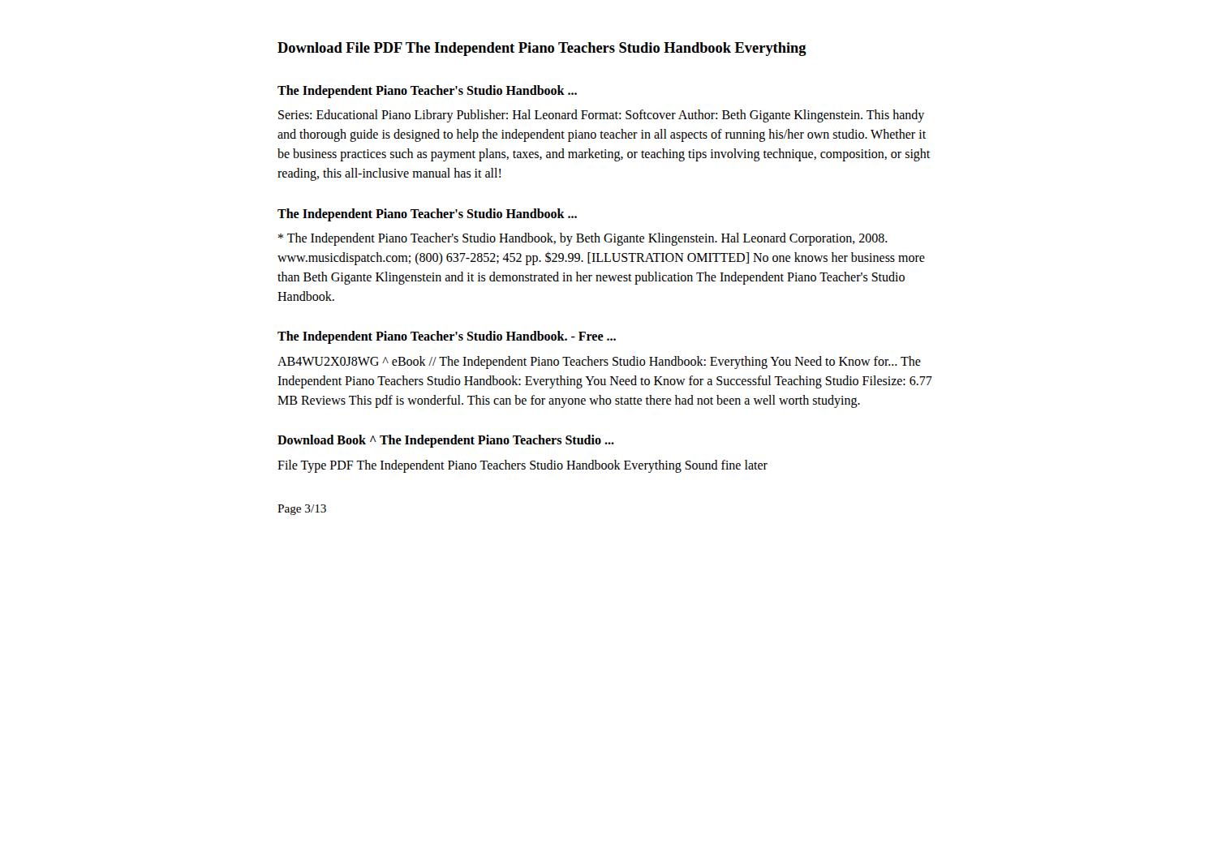Download File PDF The Independent Piano Teachers Studio Handbook Everything
The Independent Piano Teacher's Studio Handbook ...
Series: Educational Piano Library Publisher: Hal Leonard Format: Softcover Author: Beth Gigante Klingenstein. This handy and thorough guide is designed to help the independent piano teacher in all aspects of running his/her own studio. Whether it be business practices such as payment plans, taxes, and marketing, or teaching tips involving technique, composition, or sight reading, this all-inclusive manual has it all!
The Independent Piano Teacher's Studio Handbook ...
* The Independent Piano Teacher's Studio Handbook, by Beth Gigante Klingenstein. Hal Leonard Corporation, 2008. www.musicdispatch.com; (800) 637-2852; 452 pp. $29.99. [ILLUSTRATION OMITTED] No one knows her business more than Beth Gigante Klingenstein and it is demonstrated in her newest publication The Independent Piano Teacher's Studio Handbook.
The Independent Piano Teacher's Studio Handbook. - Free ...
AB4WU2X0J8WG ^ eBook // The Independent Piano Teachers Studio Handbook: Everything You Need to Know for... The Independent Piano Teachers Studio Handbook: Everything You Need to Know for a Successful Teaching Studio Filesize: 6.77 MB Reviews This pdf is wonderful. This can be for anyone who statte there had not been a well worth studying.
Download Book ^ The Independent Piano Teachers Studio ...
File Type PDF The Independent Piano Teachers Studio Handbook Everything Sound fine later
Page 3/13